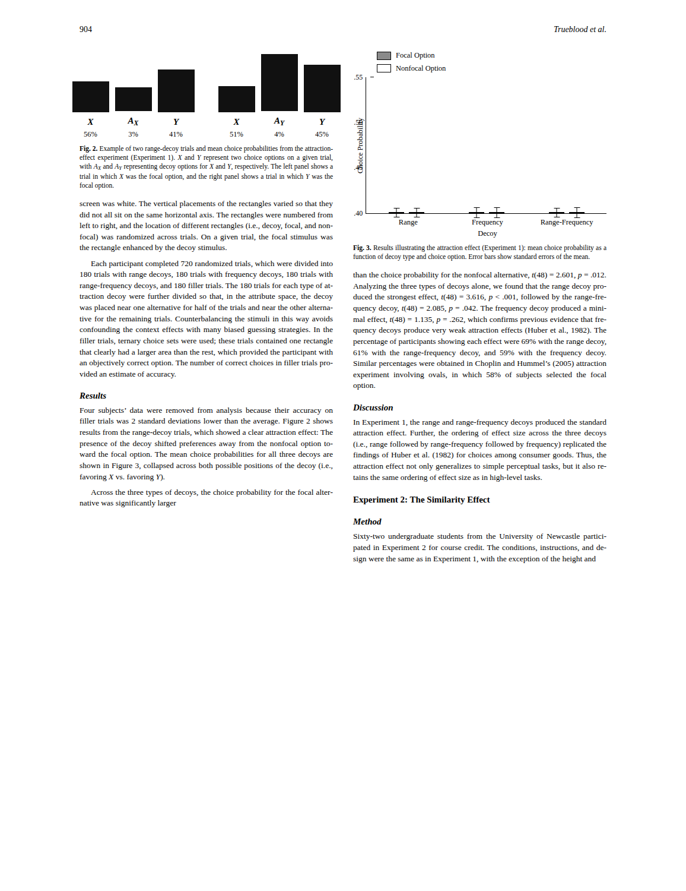904
Trueblood et al.
X
56%
AX
3%
Y
41%
X
51%
AY
4%
Y
45%
Fig. 2. Example of two range-decoy trials and mean choice probabilities from the attraction-effect experiment (Experiment 1). X and Y represent two choice options on a given trial, with AX and AY representing decoy options for X and Y, respectively. The left panel shows a trial in which X was the focal option, and the right panel shows a trial in which Y was the focal option.
screen was white. The vertical placements of the rectangles varied so that they did not all sit on the same horizontal axis. The rectangles were numbered from left to right, and the location of different rectangles (i.e., decoy, focal, and nonfocal) was randomized across trials. On a given trial, the focal stimulus was the rectangle enhanced by the decoy stimulus.
Each participant completed 720 randomized trials, which were divided into 180 trials with range decoys, 180 trials with frequency decoys, 180 trials with range-frequency decoys, and 180 filler trials. The 180 trials for each type of attraction decoy were further divided so that, in the attribute space, the decoy was placed near one alternative for half of the trials and near the other alternative for the remaining trials. Counterbalancing the stimuli in this way avoids confounding the context effects with many biased guessing strategies. In the filler trials, ternary choice sets were used; these trials contained one rectangle that clearly had a larger area than the rest, which provided the participant with an objectively correct option. The number of correct choices in filler trials provided an estimate of accuracy.
Results
Four subjects’ data were removed from analysis because their accuracy on filler trials was 2 standard deviations lower than the average. Figure 2 shows results from the range-decoy trials, which showed a clear attraction effect: The presence of the decoy shifted preferences away from the nonfocal option toward the focal option. The mean choice probabilities for all three decoys are shown in Figure 3, collapsed across both possible positions of the decoy (i.e., favoring X vs. favoring Y).
Across the three types of decoys, the choice probability for the focal alternative was significantly larger
Focal Option
Nonfocal Option
Choice Probability
.55 .50 .45 .40
Range Frequency Range-Frequency
Decoy
Fig. 3. Results illustrating the attraction effect (Experiment 1): mean choice probability as a function of decoy type and choice option. Error bars show standard errors of the mean.
than the choice probability for the nonfocal alternative, t(48) = 2.601, p = .012. Analyzing the three types of decoys alone, we found that the range decoy produced the strongest effect, t(48) = 3.616, p < .001, followed by the range-frequency decoy, t(48) = 2.085, p = .042. The frequency decoy produced a minimal effect, t(48) = 1.135, p = .262, which confirms previous evidence that frequency decoys produce very weak attraction effects (Huber et al., 1982). The percentage of participants showing each effect were 69% with the range decoy, 61% with the range-frequency decoy, and 59% with the frequency decoy. Similar percentages were obtained in Choplin and Hummel’s (2005) attraction experiment involving ovals, in which 58% of subjects selected the focal option.
Discussion
In Experiment 1, the range and range-frequency decoys produced the standard attraction effect. Further, the ordering of effect size across the three decoys (i.e., range followed by range-frequency followed by frequency) replicated the findings of Huber et al. (1982) for choices among consumer goods. Thus, the attraction effect not only generalizes to simple perceptual tasks, but it also retains the same ordering of effect size as in high-level tasks.
Experiment 2: The Similarity Effect
Method
Sixty-two undergraduate students from the University of Newcastle participated in Experiment 2 for course credit. The conditions, instructions, and design were the same as in Experiment 1, with the exception of the height and